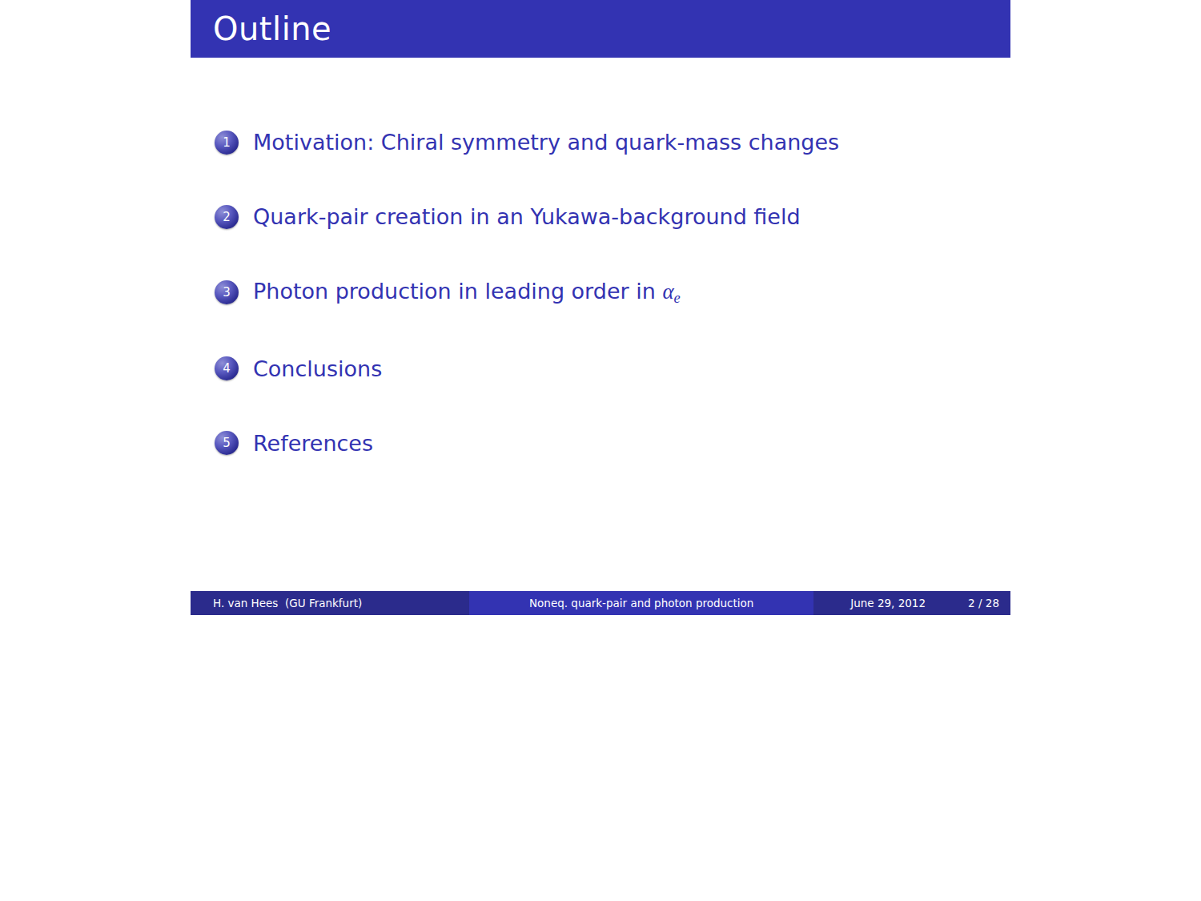Outline
1 Motivation: Chiral symmetry and quark-mass changes
2 Quark-pair creation in an Yukawa-background field
3 Photon production in leading order in αe
4 Conclusions
5 References
H. van Hees (GU Frankfurt)
Noneq. quark-pair and photon production
June 29, 20122 / 28